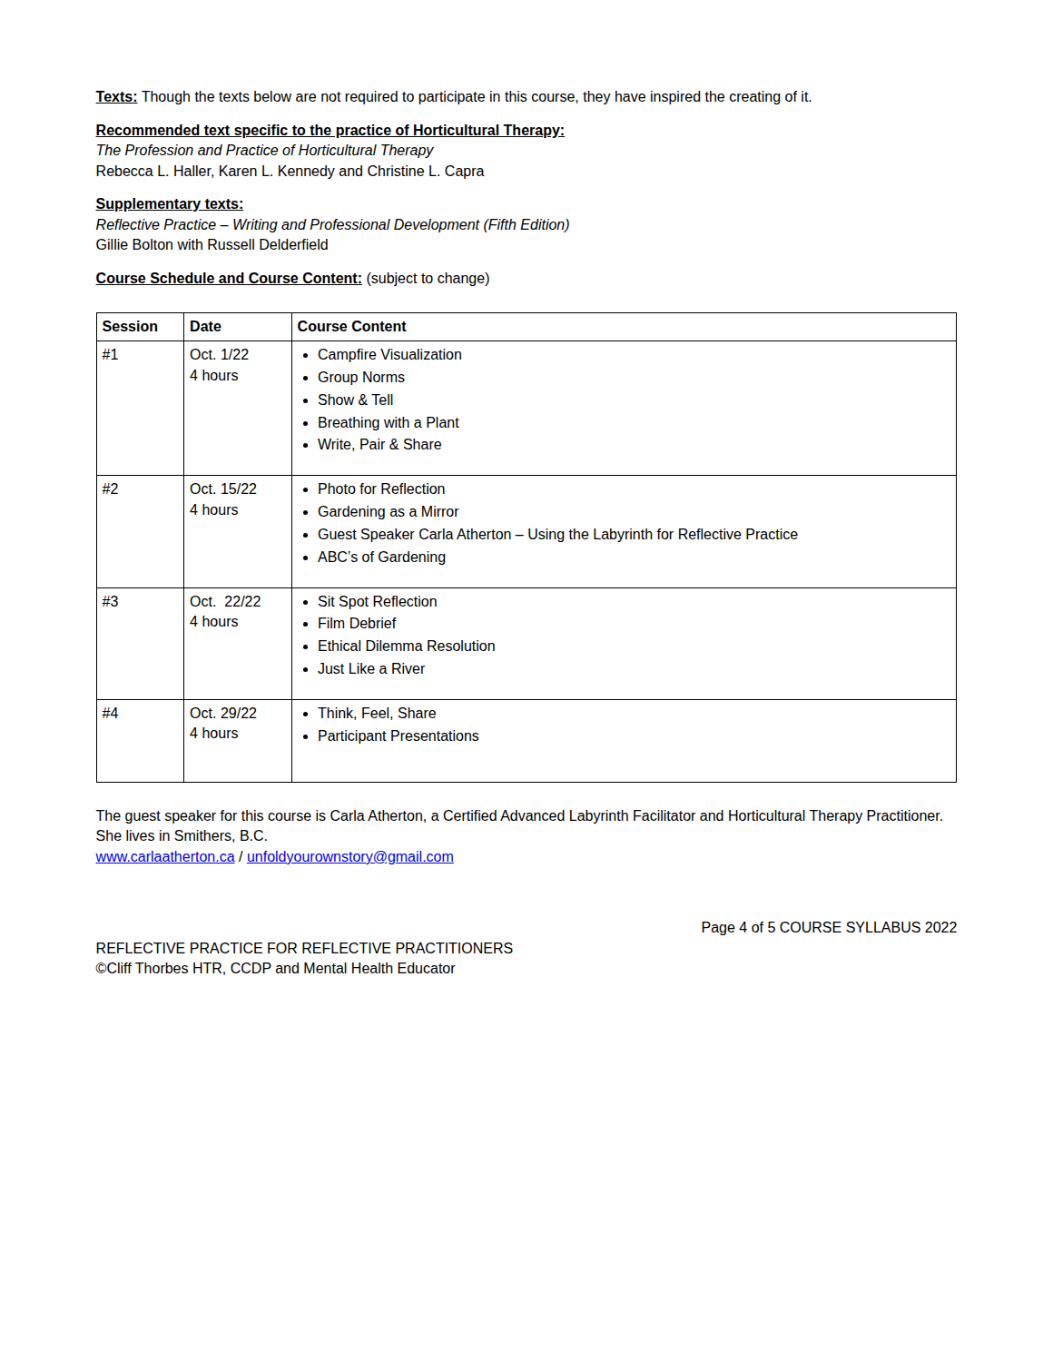Texts: Though the texts below are not required to participate in this course, they have inspired the creating of it.
Recommended text specific to the practice of Horticultural Therapy:
The Profession and Practice of Horticultural Therapy
Rebecca L. Haller, Karen L. Kennedy and Christine L. Capra
Supplementary texts:
Reflective Practice – Writing and Professional Development (Fifth Edition)
Gillie Bolton with Russell Delderfield
Course Schedule and Course Content: (subject to change)
| Session | Date | Course Content |
| --- | --- | --- |
| #1 | Oct. 1/22 4 hours | Campfire Visualization Group Norms Show & Tell Breathing with a Plant Write, Pair & Share |
| #2 | Oct. 15/22 4 hours | Photo for Reflection Gardening as a Mirror Guest Speaker Carla Atherton – Using the Labyrinth for Reflective Practice ABC’s of Gardening |
| #3 | Oct. 22/22 4 hours | Sit Spot Reflection Film Debrief Ethical Dilemma Resolution Just Like a River |
| #4 | Oct. 29/22 4 hours | Think, Feel, Share Participant Presentations |
The guest speaker for this course is Carla Atherton, a Certified Advanced Labyrinth Facilitator and Horticultural Therapy Practitioner. She lives in Smithers, B.C.
www.carlaatherton.ca / unfoldyourownstory@gmail.com
Page 4 of 5 COURSE SYLLABUS 2022
Reflective Practice for Reflective Practitioners
©Cliff Thorbes HTR, CCDP and Mental Health Educator